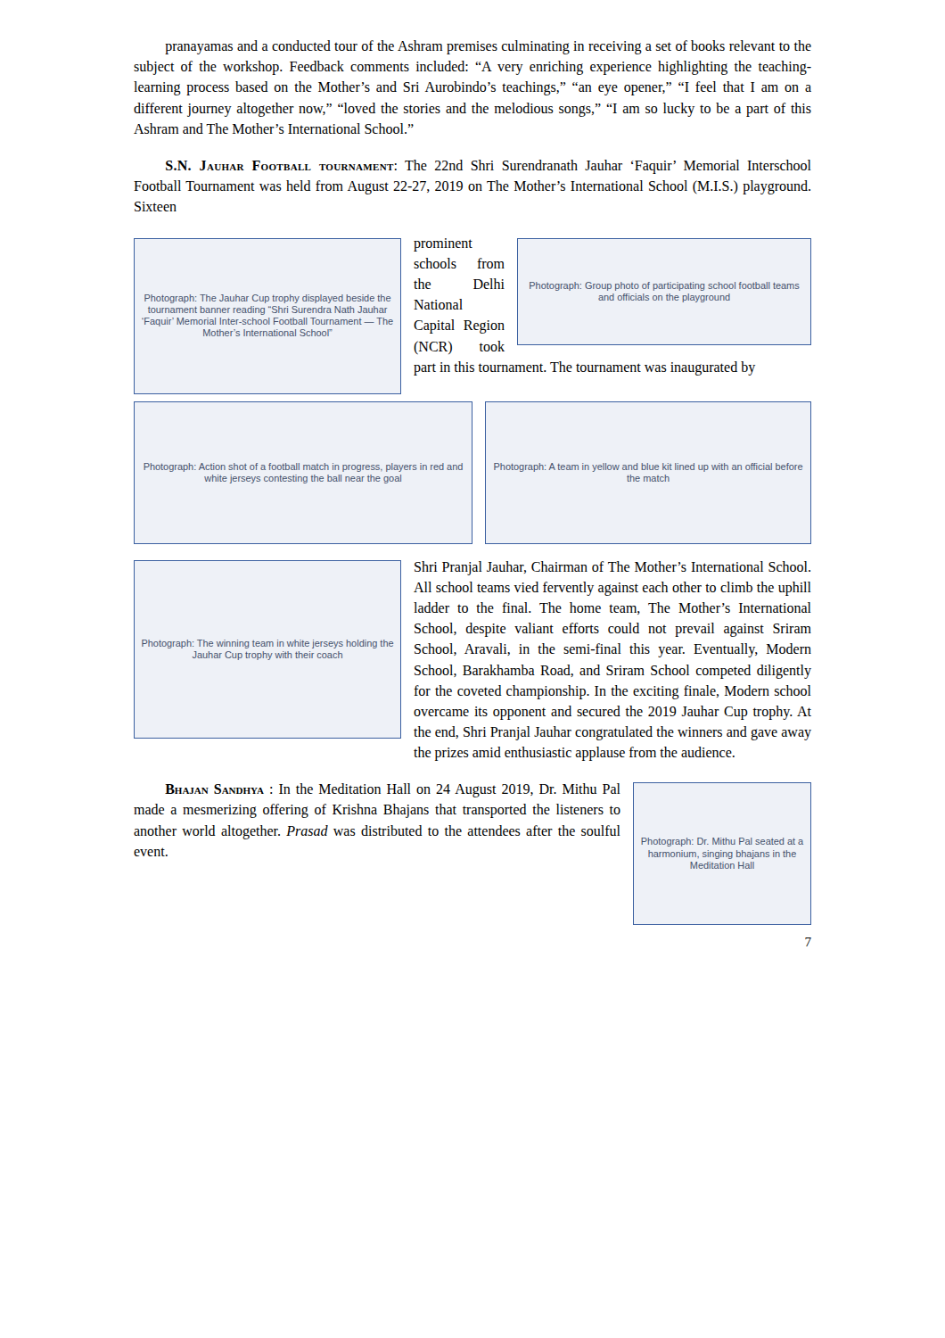pranayamas and a conducted tour of the Ashram premises culminating in receiving a set of books relevant to the subject of the workshop. Feedback comments included: “A very enriching experience highlighting the teaching-learning process based on the Mother’s and Sri Aurobindo’s teachings,” “an eye opener,” “I feel that I am on a different journey altogether now,” “loved the stories and the melodious songs,” “I am so lucky to be a part of this Ashram and The Mother’s International School.”
S.N. Jauhar Football tournament: The 22nd Shri Surendranath Jauhar ‘Faquir’ Memorial Interschool Football Tournament was held from August 22-27, 2019 on The Mother’s International School (M.I.S.) playground. Sixteen
Photograph: The Jauhar Cup trophy displayed beside the tournament banner reading “Shri Surendra Nath Jauhar ‘Faquir’ Memorial Inter-school Football Tournament — The Mother’s International School”
Photograph: Group photo of participating school football teams and officials on the playground
prominent schools from the Delhi National Capital Region (NCR) took part in this tournament. The tournament was inaugurated by
Photograph: Action shot of a football match in progress, players in red and white jerseys contesting the ball near the goal
Photograph: A team in yellow and blue kit lined up with an official before the match
Photograph: The winning team in white jerseys holding the Jauhar Cup trophy with their coach
Shri Pranjal Jauhar, Chairman of The Mother’s International School. All school teams vied fervently against each other to climb the uphill ladder to the final. The home team, The Mother’s International School, despite valiant efforts could not prevail against Sriram School, Aravali, in the semi-final this year. Eventually, Modern School, Barakhamba Road, and Sriram School competed diligently for the coveted championship. In the exciting finale, Modern school overcame its opponent and secured the 2019 Jauhar Cup trophy. At the end, Shri Pranjal Jauhar congratulated the winners and gave away the prizes amid enthusiastic applause from the audience.
Photograph: Dr. Mithu Pal seated at a harmonium, singing bhajans in the Meditation Hall
Bhajan Sandhya : In the Meditation Hall on 24 August 2019, Dr. Mithu Pal made a mesmerizing offering of Krishna Bhajans that transported the listeners to another world altogether. Prasad was distributed to the attendees after the soulful event.
7